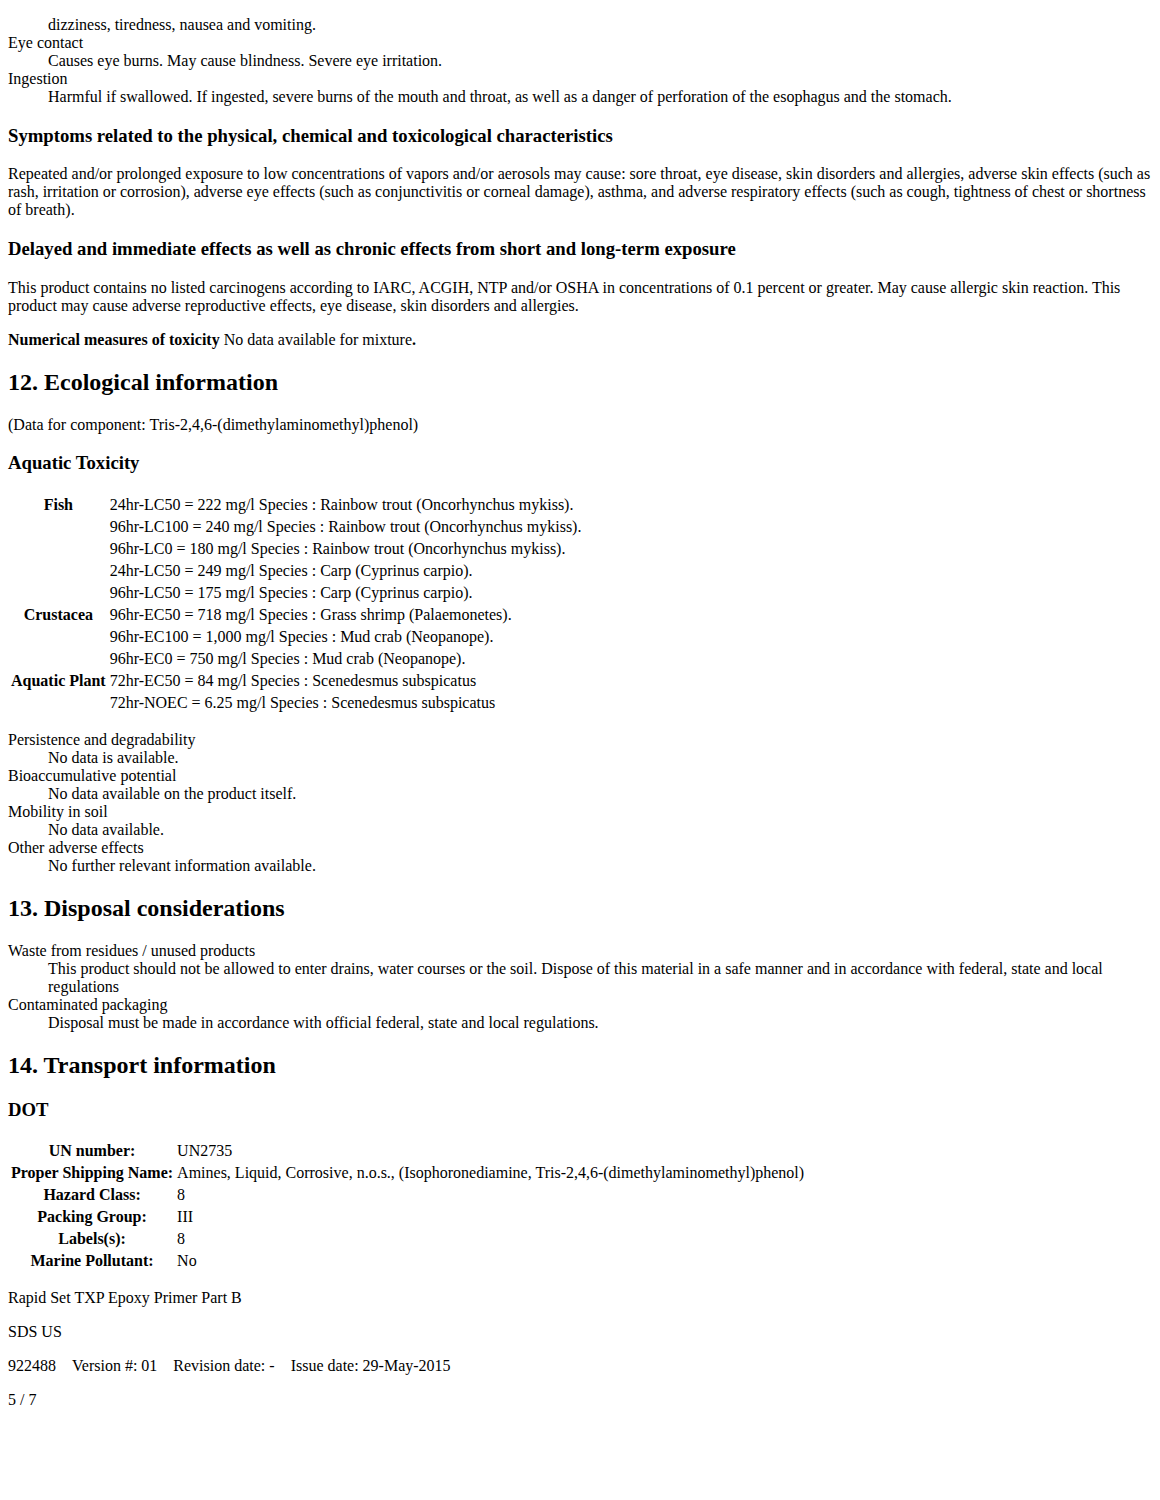dizziness, tiredness, nausea and vomiting.
Eye contact
Causes eye burns. May cause blindness. Severe eye irritation.
Ingestion
Harmful if swallowed. If ingested, severe burns of the mouth and throat, as well as a danger of perforation of the esophagus and the stomach.
Symptoms related to the physical, chemical and toxicological characteristics
Repeated and/or prolonged exposure to low concentrations of vapors and/or aerosols may cause: sore throat, eye disease, skin disorders and allergies, adverse skin effects (such as rash, irritation or corrosion), adverse eye effects (such as conjunctivitis or corneal damage), asthma, and adverse respiratory effects (such as cough, tightness of chest or shortness of breath).
Delayed and immediate effects as well as chronic effects from short and long-term exposure
This product contains no listed carcinogens according to IARC, ACGIH, NTP and/or OSHA in concentrations of 0.1 percent or greater. May cause allergic skin reaction. This product may cause adverse reproductive effects, eye disease, skin disorders and allergies.
Numerical measures of toxicity No data available for mixture.
12. Ecological information
(Data for component: Tris-2,4,6-(dimethylaminomethyl)phenol)
Aquatic Toxicity
| Fish | 24hr-LC50 = 222 mg/l Species : Rainbow trout (Oncorhynchus mykiss). |
| | 96hr-LC100 = 240 mg/l Species : Rainbow trout (Oncorhynchus mykiss). |
| | 96hr-LC0 = 180 mg/l Species : Rainbow trout (Oncorhynchus mykiss). |
| | 24hr-LC50 = 249 mg/l Species : Carp (Cyprinus carpio). |
| | 96hr-LC50 = 175 mg/l Species : Carp (Cyprinus carpio). |
| Crustacea | 96hr-EC50 = 718 mg/l Species : Grass shrimp (Palaemonetes). |
| | 96hr-EC100 = 1,000 mg/l Species : Mud crab (Neopanope). |
| | 96hr-EC0 = 750 mg/l Species : Mud crab (Neopanope). |
| Aquatic Plant | 72hr-EC50 = 84 mg/l Species : Scenedesmus subspicatus |
| | 72hr-NOEC = 6.25 mg/l Species : Scenedesmus subspicatus |
Persistence and degradability
No data is available.
Bioaccumulative potential
No data available on the product itself.
Mobility in soil
No data available.
Other adverse effects
No further relevant information available.
13. Disposal considerations
Waste from residues / unused products
This product should not be allowed to enter drains, water courses or the soil. Dispose of this material in a safe manner and in accordance with federal, state and local regulations
Contaminated packaging
Disposal must be made in accordance with official federal, state and local regulations.
14. Transport information
DOT
| UN number: | UN2735 |
| Proper Shipping Name: | Amines, Liquid, Corrosive, n.o.s., (Isophoronediamine, Tris-2,4,6-(dimethylaminomethyl)phenol) |
| Hazard Class: | 8 |
| Packing Group: | III |
| Labels(s): | 8 |
| Marine Pollutant: | No |
Rapid Set TXP Epoxy Primer Part B
SDS US
922488 Version #: 01 Revision date: - Issue date: 29-May-2015
5 / 7